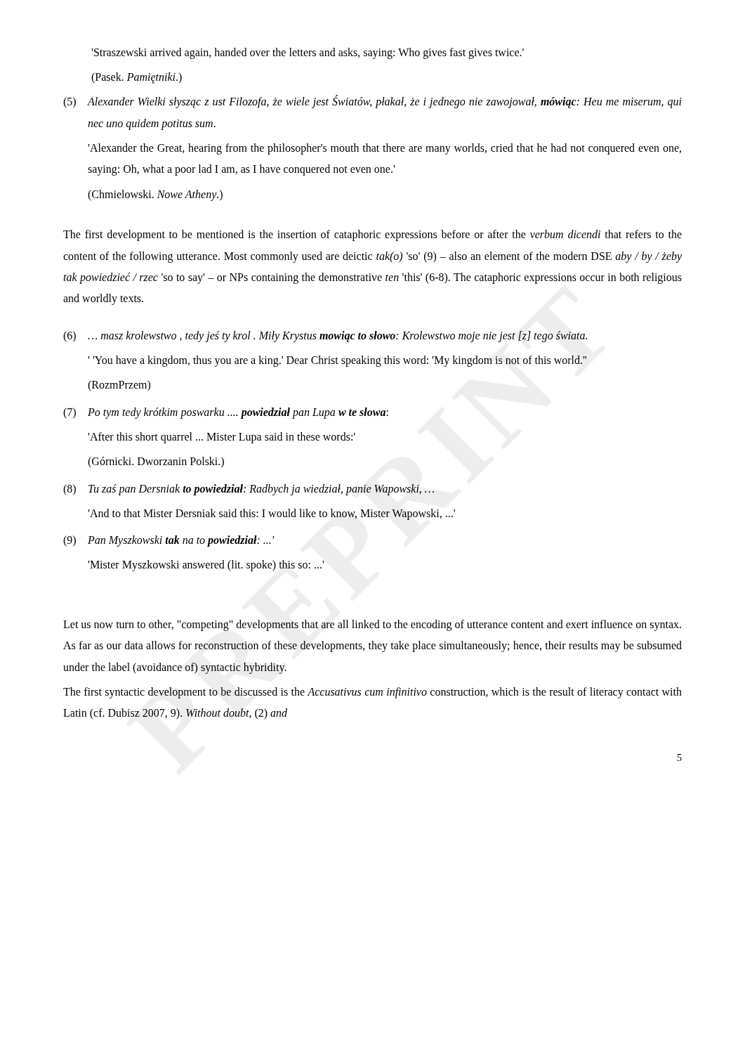PREPRINT
'Straszewski arrived again, handed over the letters and asks, saying: Who gives fast gives twice.'
(Pasek. Pamiętniki.)
(5)
Alexander Wielki słysząc z ust Filozofa, że wiele jest Światów, płakał, że i jednego nie zawojował, mówiąc: Heu me miserum, qui nec uno quidem potitus sum.
'Alexander the Great, hearing from the philosopher's mouth that there are many worlds, cried that he had not conquered even one, saying: Oh, what a poor lad I am, as I have conquered not even one.'
(Chmielowski. Nowe Atheny.)
The first development to be mentioned is the insertion of cataphoric expressions before or after the verbum dicendi that refers to the content of the following utterance. Most commonly used are deictic tak(o) 'so' (9) – also an element of the modern DSE aby / by / żeby tak powiedzieć / rzec 'so to say' – or NPs containing the demonstrative ten 'this' (6-8). The cataphoric expressions occur in both religious and worldly texts.
(6)
… masz krolewstwo , tedy jeś ty krol . Miły Krystus mowiąc to słowo: Krolewstwo moje nie jest [z] tego świata.
' 'You have a kingdom, thus you are a king.' Dear Christ speaking this word: 'My kingdom is not of this world.''
(RozmPrzem)
(7)
Po tym tedy krótkim poswarku .... powiedział pan Lupa w te słowa:
'After this short quarrel ... Mister Lupa said in these words:'
(Górnicki. Dworzanin Polski.)
(8)
Tu zaś pan Dersniak to powiedział: Radbych ja wiedział, panie Wapowski, …
'And to that Mister Dersniak said this: I would like to know, Mister Wapowski, ...'
(9)
Pan Myszkowski tak na to powiedział: ...'
'Mister Myszkowski answered (lit. spoke) this so: ...'
Let us now turn to other, "competing" developments that are all linked to the encoding of utterance content and exert influence on syntax. As far as our data allows for reconstruction of these developments, they take place simultaneously; hence, their results may be subsumed under the label (avoidance of) syntactic hybridity.
The first syntactic development to be discussed is the Accusativus cum infinitivo construction, which is the result of literacy contact with Latin (cf. Dubisz 2007, 9). Without doubt, (2) and
5